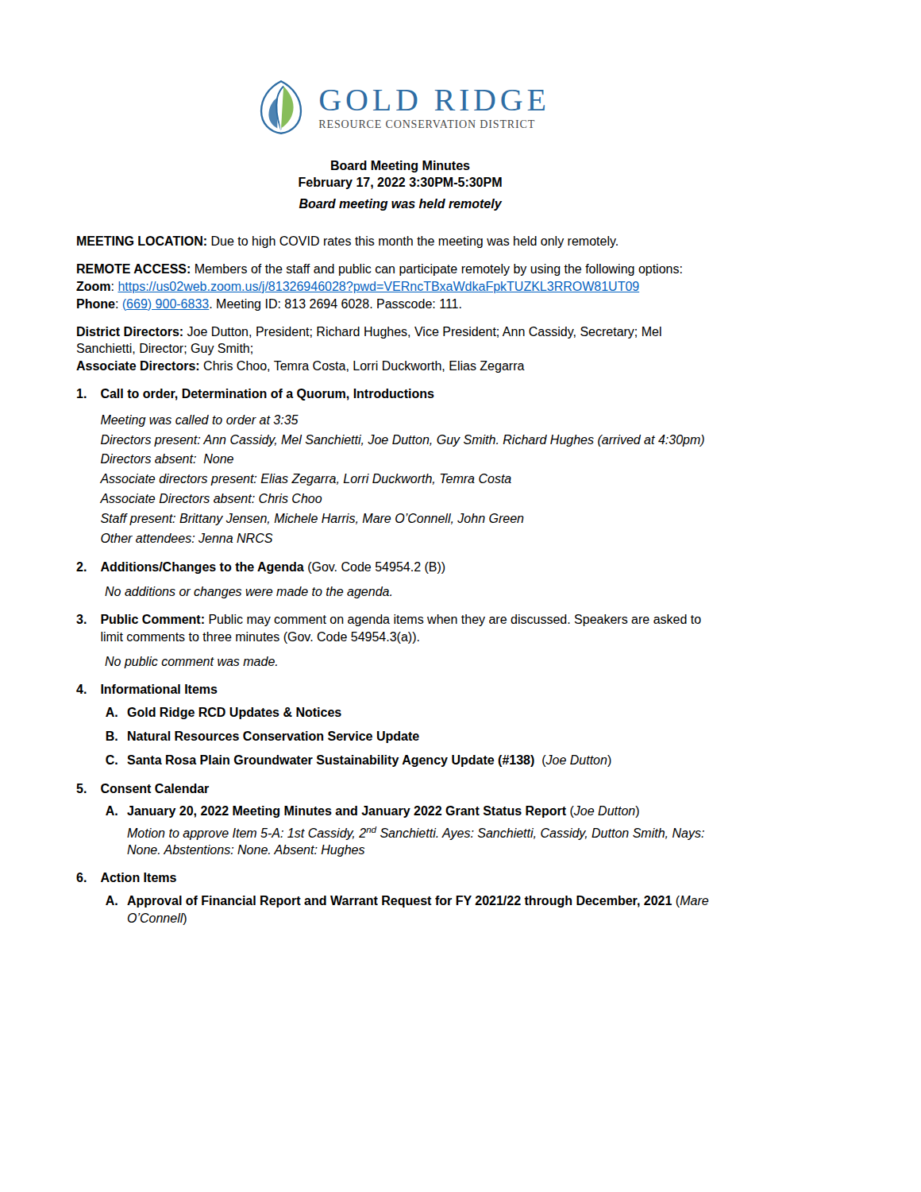GOLD RIDGE
RESOURCE CONSERVATION DISTRICT
Board Meeting Minutes February 17, 2022 3:30PM-5:30PM
Board meeting was held remotely
MEETING LOCATION: Due to high COVID rates this month the meeting was held only remotely.
REMOTE ACCESS: Members of the staff and public can participate remotely by using the following options:
Zoom: https://us02web.zoom.us/j/81326946028?pwd=VERncTBxaWdkaFpkTUZKL3RROW81UT09
Phone: (669) 900-6833. Meeting ID: 813 2694 6028. Passcode: 111.
District Directors: Joe Dutton, President; Richard Hughes, Vice President; Ann Cassidy, Secretary; Mel Sanchietti, Director; Guy Smith;
Associate Directors: Chris Choo, Temra Costa, Lorri Duckworth, Elias Zegarra
Call to order, Determination of a Quorum, Introductions
Meeting was called to order at 3:35
Directors present: Ann Cassidy, Mel Sanchietti, Joe Dutton, Guy Smith. Richard Hughes (arrived at 4:30pm)
Directors absent: None
Associate directors present: Elias Zegarra, Lorri Duckworth, Temra Costa
Associate Directors absent: Chris Choo
Staff present: Brittany Jensen, Michele Harris, Mare O’Connell, John Green
Other attendees: Jenna NRCS
Additions/Changes to the Agenda (Gov. Code 54954.2 (B))
No additions or changes were made to the agenda.
Public Comment: Public may comment on agenda items when they are discussed. Speakers are asked to limit comments to three minutes (Gov. Code 54954.3(a)).
No public comment was made.
Informational Items
Gold Ridge RCD Updates & Notices
Natural Resources Conservation Service Update
Santa Rosa Plain Groundwater Sustainability Agency Update (#138) (Joe Dutton)
Consent Calendar
January 20, 2022 Meeting Minutes and January 2022 Grant Status Report (Joe Dutton)
Motion to approve Item 5-A: 1st Cassidy, 2nd Sanchietti. Ayes: Sanchietti, Cassidy, Dutton Smith, Nays: None. Abstentions: None. Absent: Hughes
6. Action Items
Approval of Financial Report and Warrant Request for FY 2021/22 through December, 2021 (Mare O’Connell)